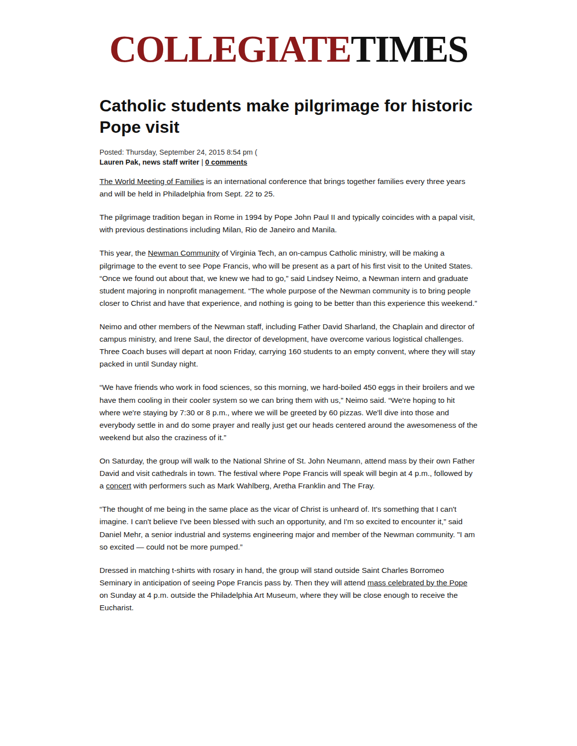COLLEGIATE TIMES
Catholic students make pilgrimage for historic Pope visit
Posted: Thursday, September 24, 2015 8:54 pm (
Lauren Pak, news staff writer | 0 comments
The World Meeting of Families is an international conference that brings together families every three years and will be held in Philadelphia from Sept. 22 to 25.
The pilgrimage tradition began in Rome in 1994 by Pope John Paul II and typically coincides with a papal visit, with previous destinations including Milan, Rio de Janeiro and Manila.
This year, the Newman Community of Virginia Tech, an on-campus Catholic ministry, will be making a pilgrimage to the event to see Pope Francis, who will be present as a part of his first visit to the United States.
“Once we found out about that, we knew we had to go,” said Lindsey Neimo, a Newman intern and graduate student majoring in nonprofit management. “The whole purpose of the Newman community is to bring people closer to Christ and have that experience, and nothing is going to be better than this experience this weekend.”
Neimo and other members of the Newman staff, including Father David Sharland, the Chaplain and director of campus ministry, and Irene Saul, the director of development, have overcome various logistical challenges.
Three Coach buses will depart at noon Friday, carrying 160 students to an empty convent, where they will stay packed in until Sunday night.
“We have friends who work in food sciences, so this morning, we hard-boiled 450 eggs in their broilers and we have them cooling in their cooler system so we can bring them with us,” Neimo said. “We're hoping to hit where we're staying by 7:30 or 8 p.m., where we will be greeted by 60 pizzas. We'll dive into those and everybody settle in and do some prayer and really just get our heads centered around the awesomeness of the weekend but also the craziness of it.”
On Saturday, the group will walk to the National Shrine of St. John Neumann, attend mass by their own Father David and visit cathedrals in town. The festival where Pope Francis will speak will begin at 4 p.m., followed by a concert with performers such as Mark Wahlberg, Aretha Franklin and The Fray.
“The thought of me being in the same place as the vicar of Christ is unheard of. It's something that I can't imagine. I can't believe I've been blessed with such an opportunity, and I'm so excited to encounter it,” said Daniel Mehr, a senior industrial and systems engineering major and member of the Newman community. "I am so excited — could not be more pumped.”
Dressed in matching t-shirts with rosary in hand, the group will stand outside Saint Charles Borromeo Seminary in anticipation of seeing Pope Francis pass by. Then they will attend mass celebrated by the Pope on Sunday at 4 p.m. outside the Philadelphia Art Museum, where they will be close enough to receive the Eucharist.